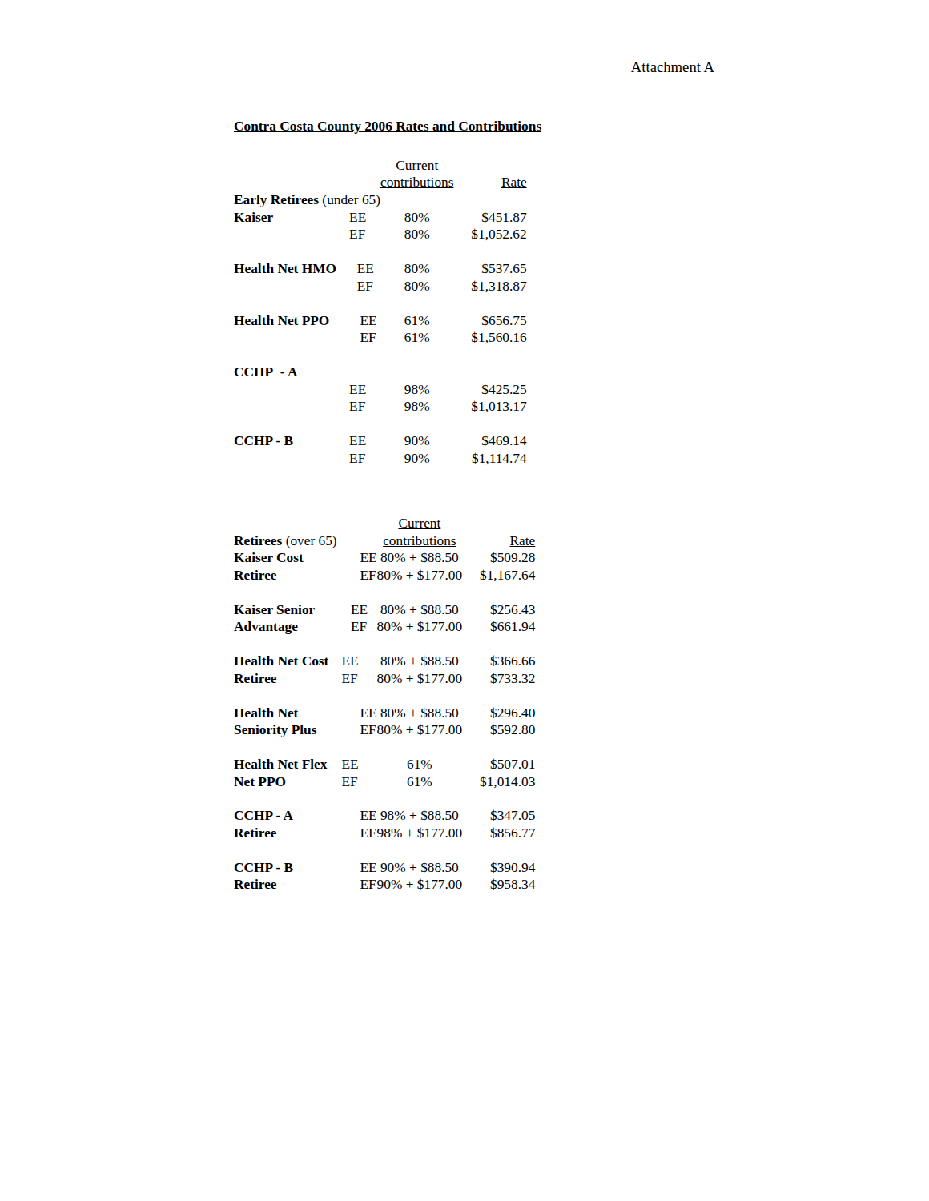Attachment A
Contra Costa County 2006 Rates and Contributions
| | | Current | |
| | | contributions | Rate |
| Early Retirees (under 65) | | |
| Kaiser | EE | 80% | $451.87 |
| | EF | 80% | $1,052.62 |
| Health Net HMO | EE | 80% | $537.65 |
| | EF | 80% | $1,318.87 |
| Health Net PPO | EE | 61% | $656.75 |
| | EF | 61% | $1,560.16 |
| CCHP - A | | | |
| | EE | 98% | $425.25 |
| | EF | 98% | $1,013.17 |
| CCHP - B | EE | 90% | $469.14 |
| | EF | 90% | $1,114.74 |
| | | Current | |
| Retirees (over 65) | | contributions | Rate |
| Kaiser Cost | EE | 80% + $88.50 | $509.28 |
| Retiree | EF | 80% + $177.00 | $1,167.64 |
| Kaiser Senior | EE | 80% + $88.50 | $256.43 |
| Advantage | EF | 80% + $177.00 | $661.94 |
| Health Net Cost | EE | 80% + $88.50 | $366.66 |
| Retiree | EF | 80% + $177.00 | $733.32 |
| Health Net | EE | 80% + $88.50 | $296.40 |
| Seniority Plus | EF | 80% + $177.00 | $592.80 |
| Health Net Flex | EE | 61% | $507.01 |
| Net PPO | EF | 61% | $1,014.03 |
| CCHP - A | EE | 98% + $88.50 | $347.05 |
| Retiree | EF | 98% + $177.00 | $856.77 |
| CCHP - B | EE | 90% + $88.50 | $390.94 |
| Retiree | EF | 90% + $177.00 | $958.34 |